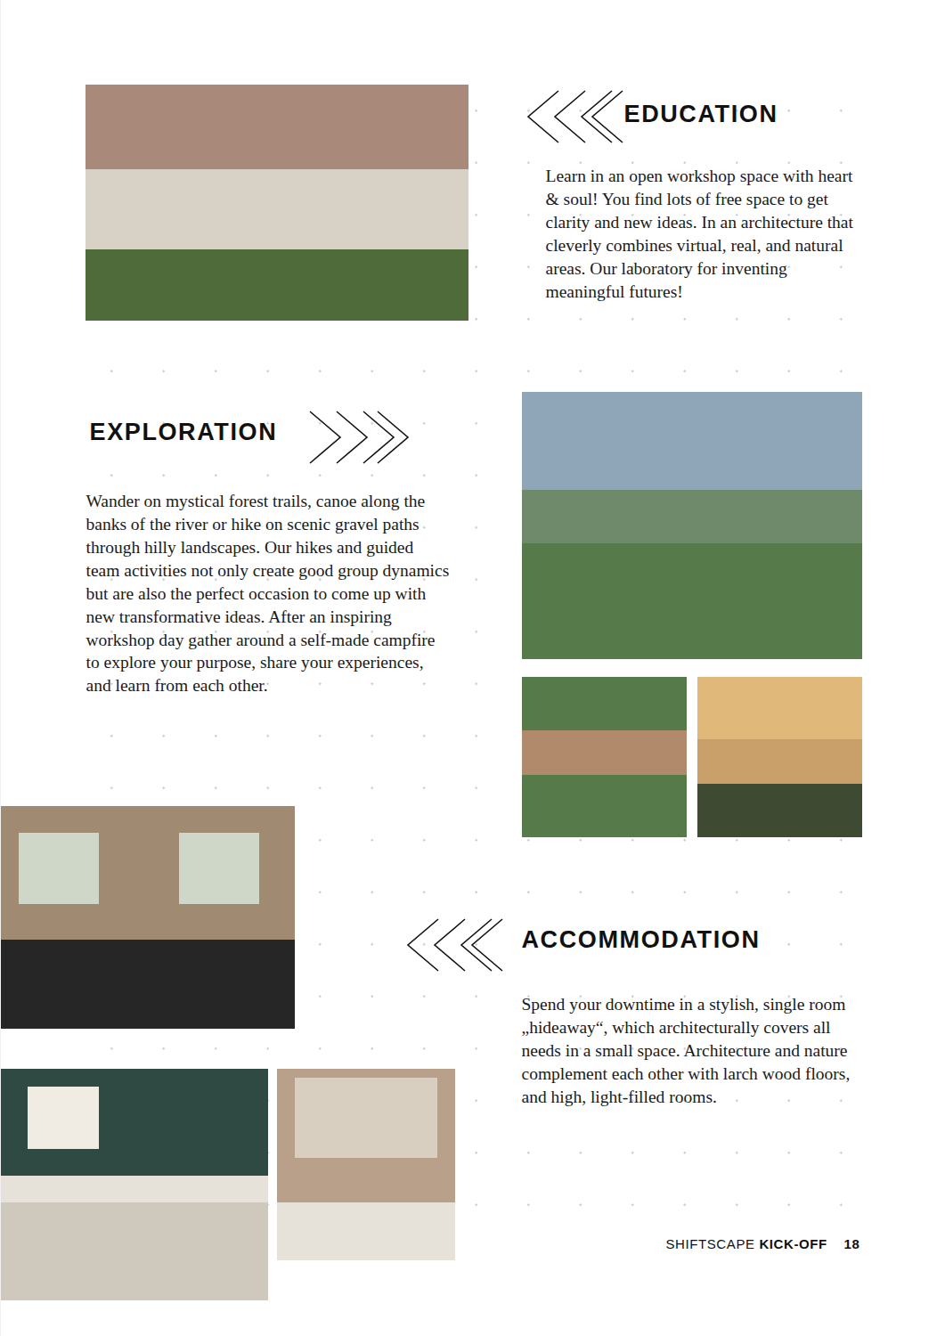EDUCATION
Learn in an open workshop space with heart & soul! You find lots of free space to get clarity and new ideas. In an architecture that cleverly combines virtual, real, and natural areas. Our laboratory for inventing meaningful futures!
EXPLORATION
Wander on mystical forest trails, canoe along the banks of the river or hike on scenic gravel paths through hilly landscapes. Our hikes and guided team activities not only create good group dynamics but are also the perfect occasion to come up with new transformative ideas. After an inspiring workshop day gather around a self-made campfire to explore your purpose, share your experiences, and learn from each other.
ACCOMMODATION
Spend your downtime in a stylish, single room „hideaway“, which architecturally covers all needs in a small space. Architecture and nature complement each other with larch wood floors, and high, light-filled rooms.
SHIFT SCAPE KICK-OFF 18